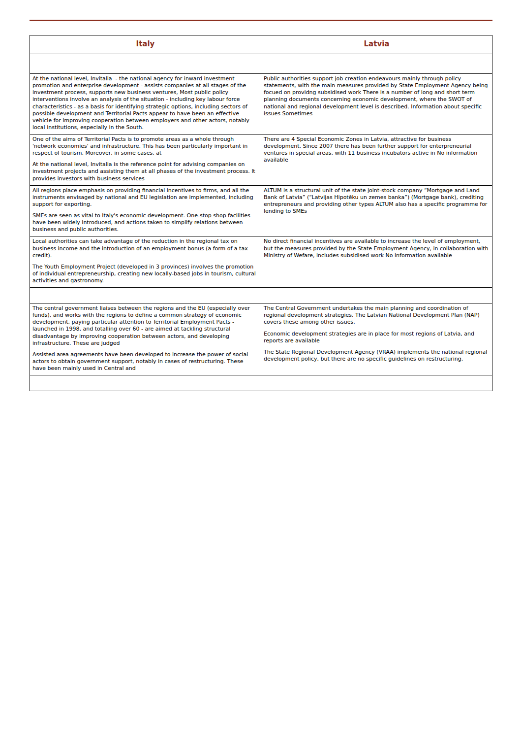| Italy | Latvia |
| --- | --- |
| At the national level, Invitalia - the national agency for inward investment promotion and enterprise development - assists companies at all stages of the investment process, supports new business ventures, Most public policy interventions involve an analysis of the situation - including key labour force characteristics - as a basis for identifying strategic options, including sectors of possible development and Territorial Pacts appear to have been an effective vehicle for improving cooperation between employers and other actors, notably local institutions, especially in the South. | Public authorities support job creation endeavours mainly through policy statements, with the main measures provided by State Employment Agency being focued on providng subsidised work There is a number of long and short term planning documents concerning economic development, where the SWOT of national and regional development level is described. Information about specific issues Sometimes |
| One of the aims of Territorial Pacts is to promote areas as a whole through 'network economies' and infrastructure. This has been particularly important in respect of tourism. Moreover, in some cases, at At the national level, Invitalia is the reference point for advising companies on investment projects and assisting them at all phases of the investment process. It provides investors with business services | There are 4 Special Economic Zones in Latvia, attractive for business development. Since 2007 there has been further support for enterpreneurial ventures in special areas, with 11 business incubators active in No information available |
| All regions place emphasis on providing financial incentives to firms, and all the instruments envisaged by national and EU legislation are implemented, including support for exporting. SMEs are seen as vital to Italy's economic development. One-stop shop facilities have been widely introduced, and actions taken to simplify relations between business and public authorities. | ALTUM is a structural unit of the state joint-stock company “Mortgage and Land Bank of Latvia” (“Latvijas Hipotēku un zemes banka”) (Mortgage bank), crediting entrepreneurs and providing other types ALTUM also has a specific programme for lending to SMEs |
| Local authorities can take advantage of the reduction in the regional tax on business income and the introduction of an employment bonus (a form of a tax credit). The Youth Employment Project (developed in 3 provinces) involves the promotion of individual entrepreneurship, creating new locally-based jobs in tourism, cultural activities and gastronomy. | No direct financial incentives are available to increase the level of employment, but the measures provided by the State Employment Agency, in collaboration with Ministry of Wefare, includes subsidised work No information available |
| The central government liaises between the regions and the EU (especially over funds), and works with the regions to define a common strategy of economic development, paying particular attention to Territorial Employment Pacts - launched in 1998, and totalling over 60 - are aimed at tackling structural disadvantage by improving cooperation between actors, and developing infrastructure. These are judged Assisted area agreements have been developed to increase the power of social actors to obtain government support, notably in cases of restructuring. These have been mainly used in Central and | The Central Government undertakes the main planning and coordination of regional development strategies. The Latvian National Development Plan (NAP) covers these among other issues. Economic development strategies are in place for most regions of Latvia, and reports are available The State Regional Development Agency (VRAA) implements the national regional development policy, but there are no specific guidelines on restructuring. |